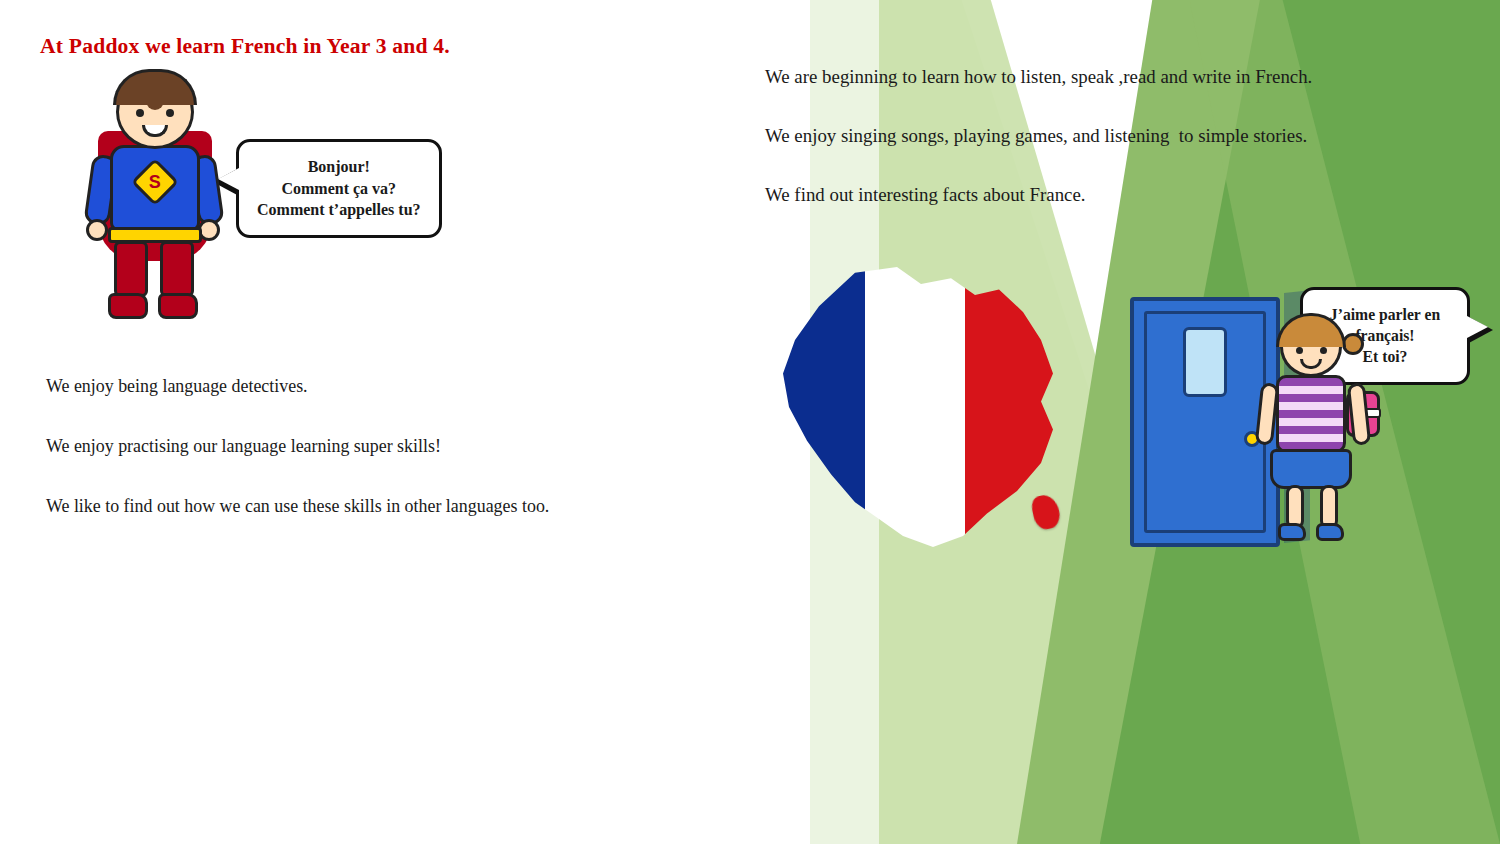At Paddox we learn French in Year 3 and 4.
S
Bonjour!
Comment ça va?
Comment t’appelles tu?
We enjoy being language detectives.
We enjoy practising our language learning super skills!
We like to find out how we can use these skills in other languages too.
We are beginning to learn how to listen, speak ,read and write in French.
We enjoy singing songs, playing games, and listening to simple stories.
We find out interesting facts about France.
J’aime parler en français!
Et toi?